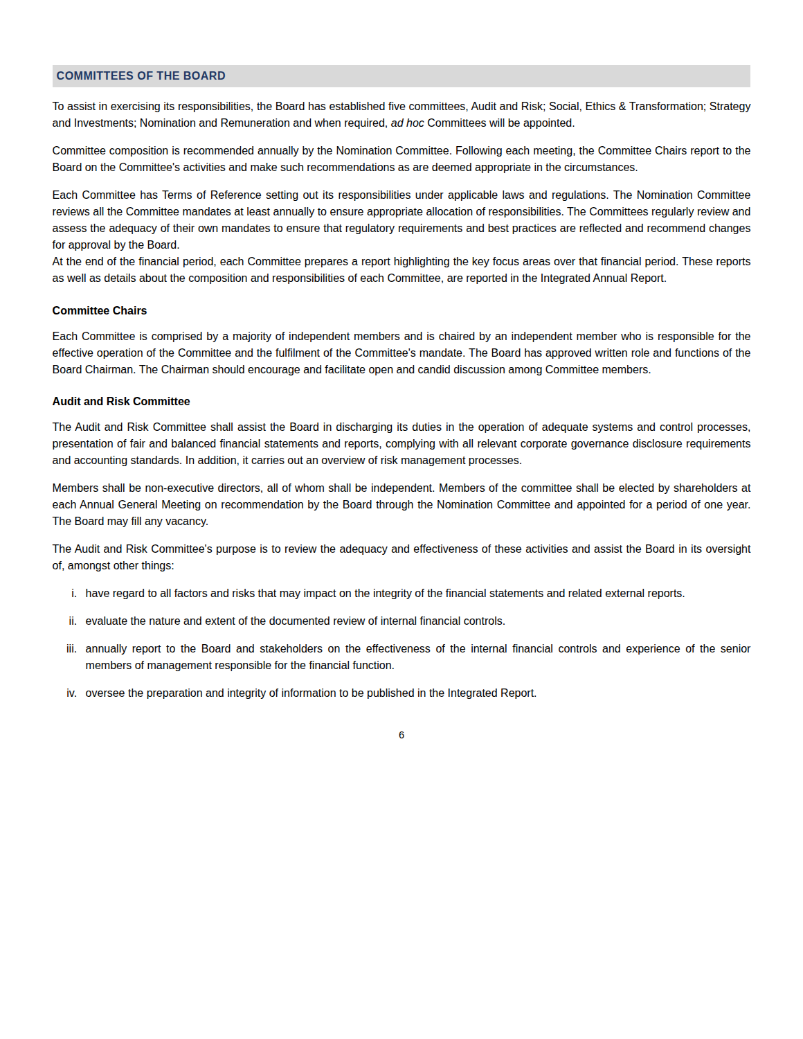COMMITTEES OF THE BOARD
To assist in exercising its responsibilities, the Board has established five committees, Audit and Risk; Social, Ethics & Transformation; Strategy and Investments; Nomination and Remuneration and when required, ad hoc Committees will be appointed.
Committee composition is recommended annually by the Nomination Committee. Following each meeting, the Committee Chairs report to the Board on the Committee's activities and make such recommendations as are deemed appropriate in the circumstances.
Each Committee has Terms of Reference setting out its responsibilities under applicable laws and regulations. The Nomination Committee reviews all the Committee mandates at least annually to ensure appropriate allocation of responsibilities. The Committees regularly review and assess the adequacy of their own mandates to ensure that regulatory requirements and best practices are reflected and recommend changes for approval by the Board.
At the end of the financial period, each Committee prepares a report highlighting the key focus areas over that financial period. These reports as well as details about the composition and responsibilities of each Committee, are reported in the Integrated Annual Report.
Committee Chairs
Each Committee is comprised by a majority of independent members and is chaired by an independent member who is responsible for the effective operation of the Committee and the fulfilment of the Committee's mandate. The Board has approved written role and functions of the Board Chairman. The Chairman should encourage and facilitate open and candid discussion among Committee members.
Audit and Risk Committee
The Audit and Risk Committee shall assist the Board in discharging its duties in the operation of adequate systems and control processes, presentation of fair and balanced financial statements and reports, complying with all relevant corporate governance disclosure requirements and accounting standards. In addition, it carries out an overview of risk management processes.
Members shall be non-executive directors, all of whom shall be independent. Members of the committee shall be elected by shareholders at each Annual General Meeting on recommendation by the Board through the Nomination Committee and appointed for a period of one year. The Board may fill any vacancy.
The Audit and Risk Committee's purpose is to review the adequacy and effectiveness of these activities and assist the Board in its oversight of, amongst other things:
have regard to all factors and risks that may impact on the integrity of the financial statements and related external reports.
evaluate the nature and extent of the documented review of internal financial controls.
annually report to the Board and stakeholders on the effectiveness of the internal financial controls and experience of the senior members of management responsible for the financial function.
oversee the preparation and integrity of information to be published in the Integrated Report.
6